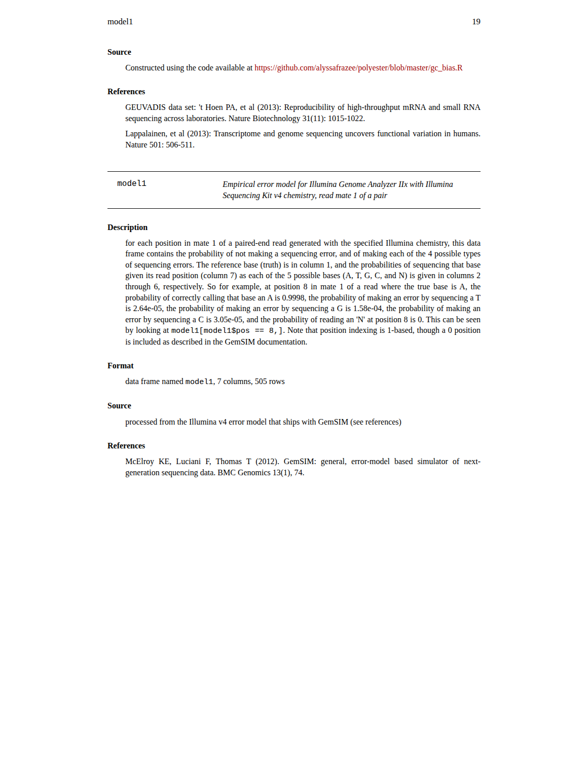model1 19
Source
Constructed using the code available at https://github.com/alyssafrazee/polyester/blob/master/gc_bias.R
References
GEUVADIS data set: 't Hoen PA, et al (2013): Reproducibility of high-throughput mRNA and small RNA sequencing across laboratories. Nature Biotechnology 31(11): 1015-1022.
Lappalainen, et al (2013): Transcriptome and genome sequencing uncovers functional variation in humans. Nature 501: 506-511.
model1
Empirical error model for Illumina Genome Analyzer IIx with Illumina Sequencing Kit v4 chemistry, read mate 1 of a pair
Description
for each position in mate 1 of a paired-end read generated with the specified Illumina chemistry, this data frame contains the probability of not making a sequencing error, and of making each of the 4 possible types of sequencing errors. The reference base (truth) is in column 1, and the probabilities of sequencing that base given its read position (column 7) as each of the 5 possible bases (A, T, G, C, and N) is given in columns 2 through 6, respectively. So for example, at position 8 in mate 1 of a read where the true base is A, the probability of correctly calling that base an A is 0.9998, the probability of making an error by sequencing a T is 2.64e-05, the probability of making an error by sequencing a G is 1.58e-04, the probability of making an error by sequencing a C is 3.05e-05, and the probability of reading an 'N' at position 8 is 0. This can be seen by looking at model1[model1$pos == 8,]. Note that position indexing is 1-based, though a 0 position is included as described in the GemSIM documentation.
Format
data frame named model1, 7 columns, 505 rows
Source
processed from the Illumina v4 error model that ships with GemSIM (see references)
References
McElroy KE, Luciani F, Thomas T (2012). GemSIM: general, error-model based simulator of next-generation sequencing data. BMC Genomics 13(1), 74.